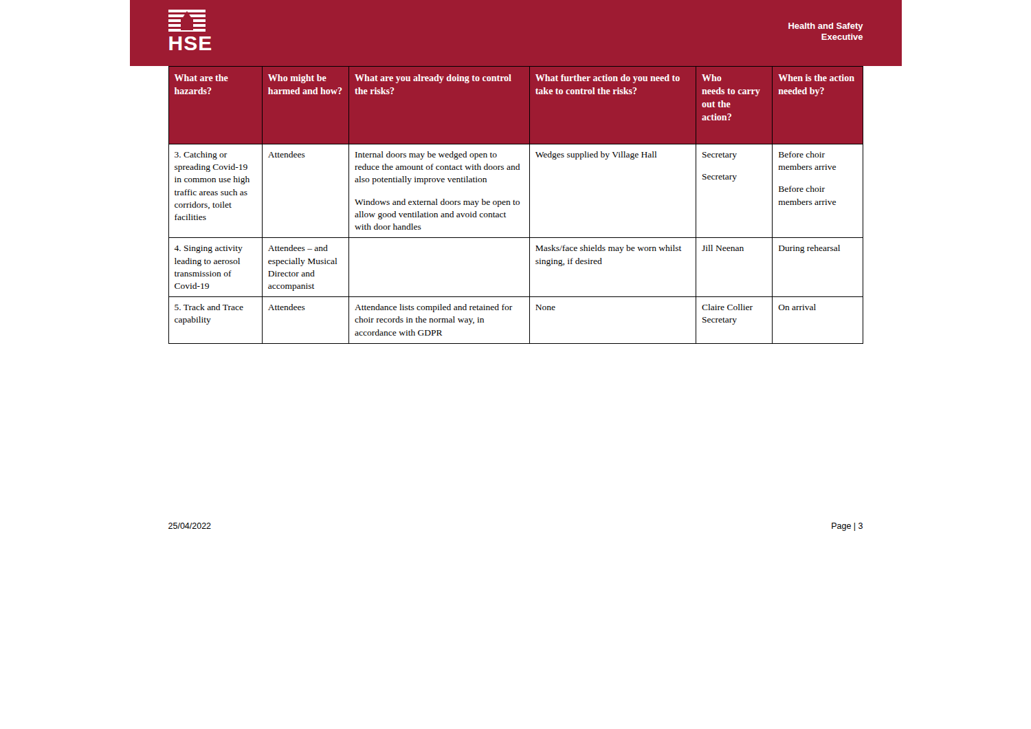HSE
Health and Safety
Executive
| What are the hazards? | Who might be harmed and how? | What are you already doing to control the risks? | What further action do you need to take to control the risks? | Who needs to carry out the action? | When is the action needed by? |
| --- | --- | --- | --- | --- | --- |
| 3. Catching or spreading Covid-19 in common use high traffic areas such as corridors, toilet facilities | Attendees | Internal doors may be wedged open to reduce the amount of contact with doors and also potentially improve ventilation Windows and external doors may be open to allow good ventilation and avoid contact with door handles | Wedges supplied by Village Hall | Secretary Secretary | Before choir members arrive Before choir members arrive |
| 4. Singing activity leading to aerosol transmission of Covid-19 | Attendees – and especially Musical Director and accompanist | | Masks/face shields may be worn whilst singing, if desired | Jill Neenan | During rehearsal |
| 5. Track and Trace capability | Attendees | Attendance lists compiled and retained for choir records in the normal way, in accordance with GDPR | None | Claire Collier Secretary | On arrival |
25/04/2022 Page | 3